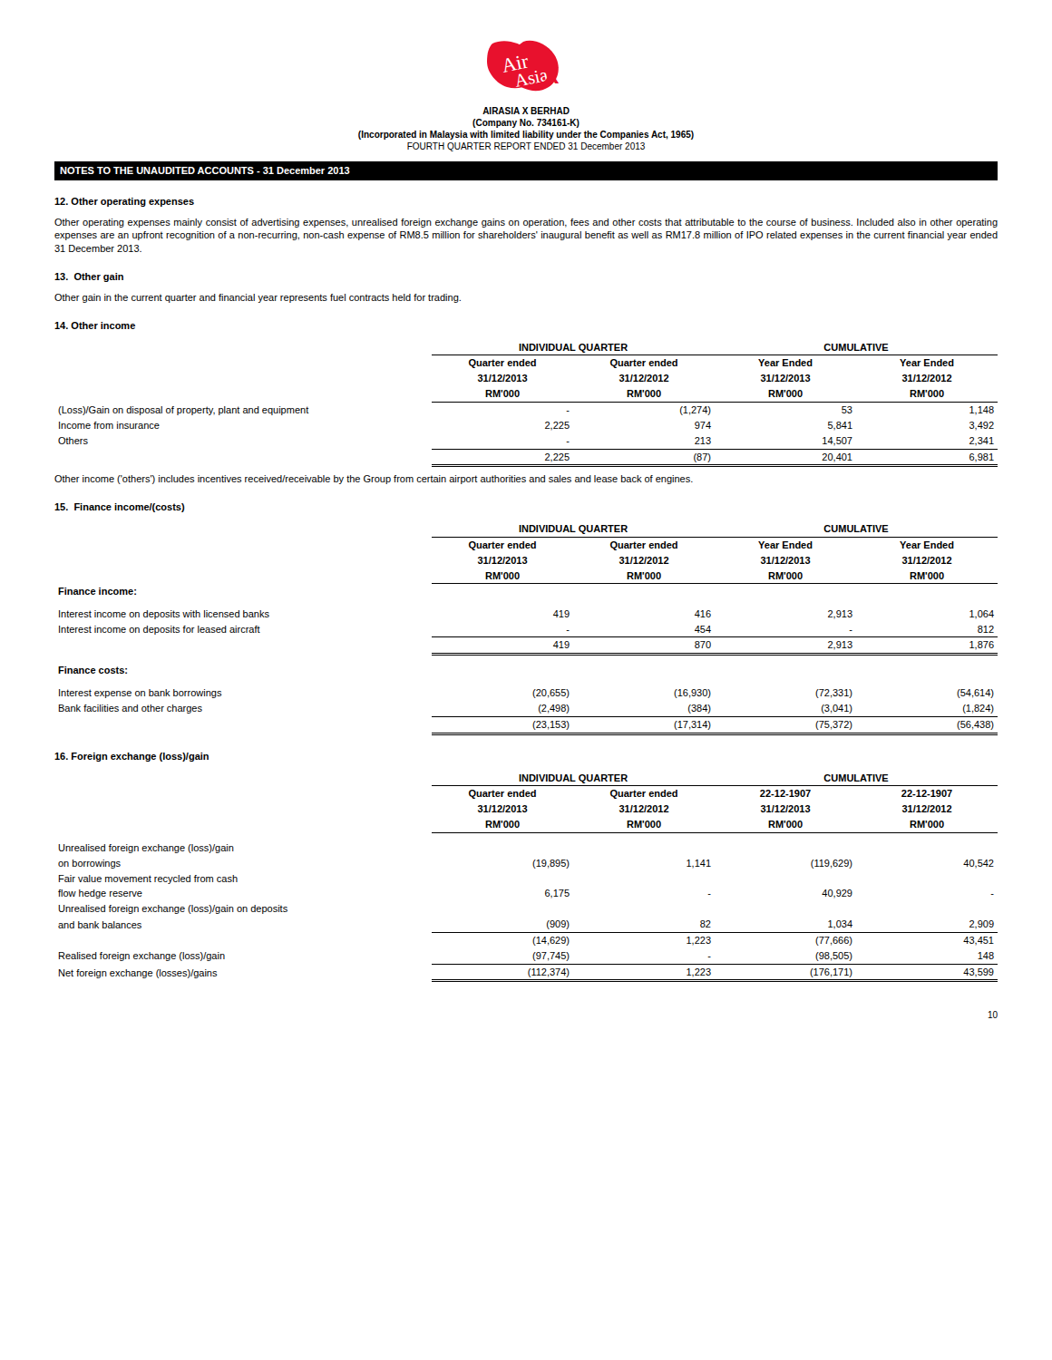Air Asia X
AIRASIA X BERHAD
(Company No. 734161-K)
(Incorporated in Malaysia with limited liability under the Companies Act, 1965)
FOURTH QUARTER REPORT ENDED 31 December 2013
NOTES TO THE UNAUDITED ACCOUNTS - 31 December 2013
12. Other operating expenses
Other operating expenses mainly consist of advertising expenses, unrealised foreign exchange gains on operation, fees and other costs that attributable to the course of business. Included also in other operating expenses are an upfront recognition of a non-recurring, non-cash expense of RM8.5 million for shareholders' inaugural benefit as well as RM17.8 million of IPO related expenses in the current financial year ended 31 December 2013.
13. Other gain
Other gain in the current quarter and financial year represents fuel contracts held for trading.
14. Other income
| | INDIVIDUAL QUARTER | CUMULATIVE |
| | Quarter ended | Quarter ended | Year Ended | Year Ended |
| | 31/12/2013 | 31/12/2012 | 31/12/2013 | 31/12/2012 |
| | RM'000 | RM'000 | RM'000 | RM'000 |
| (Loss)/Gain on disposal of property, plant and equipment | - | (1,274) | 53 | 1,148 |
| Income from insurance | 2,225 | 974 | 5,841 | 3,492 |
| Others | - | 213 | 14,507 | 2,341 |
| | 2,225 | (87) | 20,401 | 6,981 |
Other income ('others') includes incentives received/receivable by the Group from certain airport authorities and sales and lease back of engines.
15. Finance income/(costs)
| | INDIVIDUAL QUARTER | CUMULATIVE |
| | Quarter ended | Quarter ended | Year Ended | Year Ended |
| | 31/12/2013 | 31/12/2012 | 31/12/2013 | 31/12/2012 |
| | RM'000 | RM'000 | RM'000 | RM'000 |
| Finance income: | | | | |
| Interest income on deposits with licensed banks | 419 | 416 | 2,913 | 1,064 |
| Interest income on deposits for leased aircraft | - | 454 | - | 812 |
| | 419 | 870 | 2,913 | 1,876 |
| Finance costs: | | | | |
| Interest expense on bank borrowings | (20,655) | (16,930) | (72,331) | (54,614) |
| Bank facilities and other charges | (2,498) | (384) | (3,041) | (1,824) |
| | (23,153) | (17,314) | (75,372) | (56,438) |
16. Foreign exchange (loss)/gain
| | INDIVIDUAL QUARTER | CUMULATIVE |
| | Quarter ended | Quarter ended | 22-12-1907 | 22-12-1907 |
| | 31/12/2013 | 31/12/2012 | 31/12/2013 | 31/12/2012 |
| | RM'000 | RM'000 | RM'000 | RM'000 |
| Unrealised foreign exchange (loss)/gain | | | | |
| on borrowings | (19,895) | 1,141 | (119,629) | 40,542 |
| Fair value movement recycled from cash | | | | |
| flow hedge reserve | 6,175 | - | 40,929 | - |
| Unrealised foreign exchange (loss)/gain on deposits | | | | |
| and bank balances | (909) | 82 | 1,034 | 2,909 |
| | (14,629) | 1,223 | (77,666) | 43,451 |
| Realised foreign exchange (loss)/gain | (97,745) | - | (98,505) | 148 |
| Net foreign exchange (losses)/gains | (112,374) | 1,223 | (176,171) | 43,599 |
10